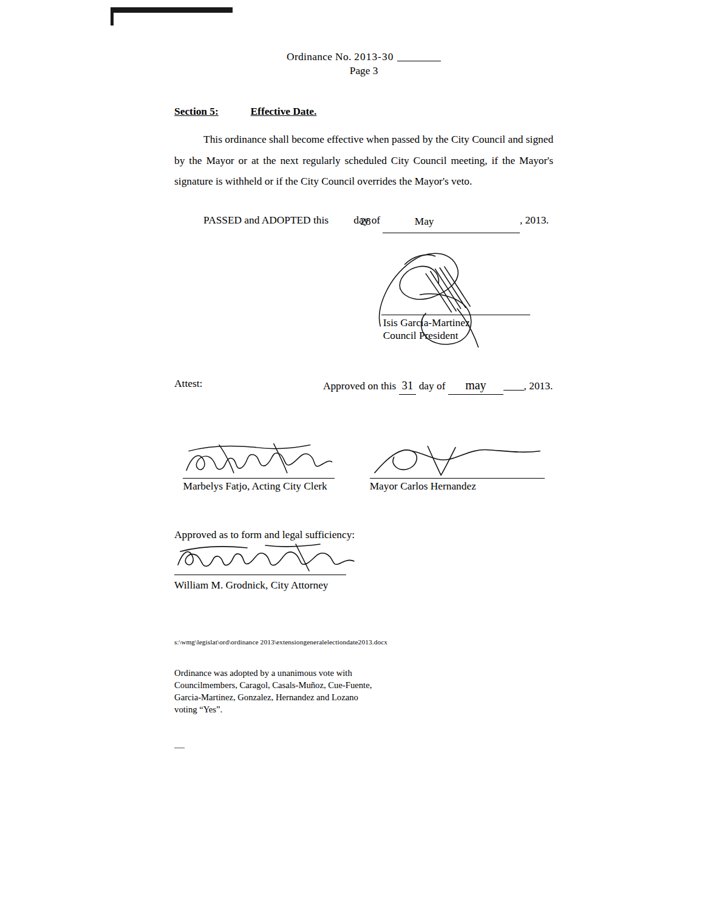Ordinance No. 2013-30
Page 3
Section 5: Effective Date.
This ordinance shall become effective when passed by the City Council and signed by the Mayor or at the next regularly scheduled City Council meeting, if the Mayor's signature is withheld or if the City Council overrides the Mayor's veto.
PASSED and ADOPTED this 28 day of May , 2013.
Isis Garcia-Martinez
Council President
Attest:
Approved on this 31 day of may , 2013.
Marbelys Fatjo, Acting City Clerk
Mayor Carlos Hernandez
Approved as to form and legal sufficiency:
William M. Grodnick, City Attorney
s:\wmg\legislat\ord\ordinance 2013\extensiongeneralelectiondate2013.docx
Ordinance was adopted by a unanimous vote with
Councilmembers, Caragol, Casals-Muñoz, Cue-Fuente,
Garcia-Martinez, Gonzalez, Hernandez and Lozano
voting “Yes”.